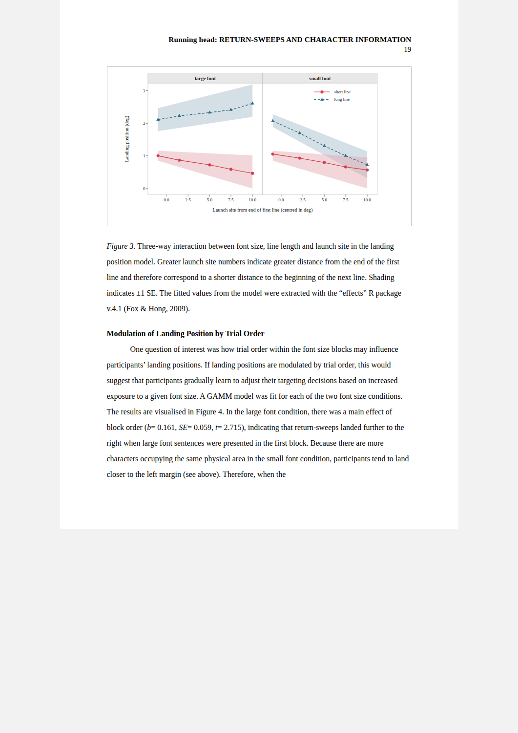Running head: RETURN-SWEEPS AND CHARACTER INFORMATION
19
Three-way interaction between font size, line length and launch site in the landing position model Left panel: large font. Long line series rises from about 2.3 to 2.7 degrees as launch site increases from 0 to 10. Short line series falls from about 1.45 to 0.7 degrees. Right panel: small font. Long line series falls from about 2.1 to 0.75 degrees. Short line series falls from about 1.1 to 0.6 degrees. Shaded ribbons indicate plus or minus one standard error. large font small font y scale: 0 -> 360 ; 3 -> 70 (linear) 0 1 2 3 Landing position (deg) 0.0 2.5 5.0 7.5 10.0 0.0 2.5 5.0 7.5 10.0 Launch site from end of first line (centred in deg) short line long line
Figure 3. Three-way interaction between font size, line length and launch site in the landing position model. Greater launch site numbers indicate greater distance from the end of the first line and therefore correspond to a shorter distance to the beginning of the next line. Shading indicates ±1 SE. The fitted values from the model were extracted with the “effects” R package v.4.1 (Fox & Hong, 2009).
Modulation of Landing Position by Trial Order
One question of interest was how trial order within the font size blocks may influence participants’ landing positions. If landing positions are modulated by trial order, this would suggest that participants gradually learn to adjust their targeting decisions based on increased exposure to a given font size. A GAMM model was fit for each of the two font size conditions. The results are visualised in Figure 4. In the large font condition, there was a main effect of block order (b= 0.161, SE= 0.059, t= 2.715), indicating that return-sweeps landed further to the right when large font sentences were presented in the first block. Because there are more characters occupying the same physical area in the small font condition, participants tend to land closer to the left margin (see above). Therefore, when the